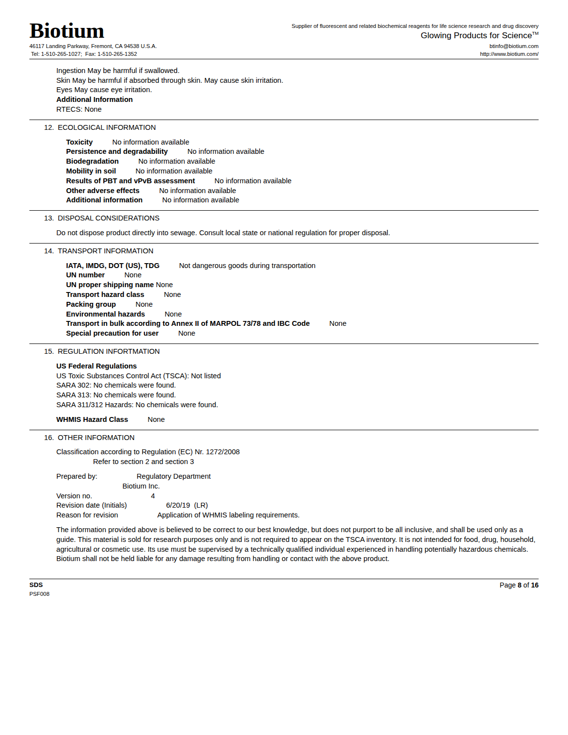Biotium
Supplier of fluorescent and related biochemical reagents for life science research and drug discovery
Glowing Products for ScienceTM
46117 Landing Parkway, Fremont, CA 94538 U.S.A.
Tel: 1-510-265-1027; Fax: 1-510-265-1352
btinfo@biotium.com
http://www.biotium.com/
Ingestion May be harmful if swallowed.
Skin May be harmful if absorbed through skin. May cause skin irritation.
Eyes May cause eye irritation.
Additional Information
RTECS: None
12. ECOLOGICAL INFORMATION
Toxicity No information available
Persistence and degradability No information available
Biodegradation No information available
Mobility in soil No information available
Results of PBT and vPvB assessment No information available
Other adverse effects No information available
Additional information No information available
13. DISPOSAL CONSIDERATIONS
Do not dispose product directly into sewage. Consult local state or national regulation for proper disposal.
14. TRANSPORT INFORMATION
IATA, IMDG, DOT (US), TDG Not dangerous goods during transportation
UN number None
UN proper shipping name None
Transport hazard class None
Packing group None
Environmental hazards None
Transport in bulk according to Annex II of MARPOL 73/78 and IBC Code None
Special precaution for user None
15. REGULATION INFORTMATION
US Federal Regulations
US Toxic Substances Control Act (TSCA): Not listed
SARA 302: No chemicals were found.
SARA 313: No chemicals were found.
SARA 311/312 Hazards: No chemicals were found.
WHMIS Hazard Class None
16. OTHER INFORMATION
Classification according to Regulation (EC) Nr. 1272/2008
Refer to section 2 and section 3
Prepared by: Regulatory Department
Biotium Inc.
Version no. 4
Revision date (Initials) 6/20/19 (LR)
Reason for revision Application of WHMIS labeling requirements.
The information provided above is believed to be correct to our best knowledge, but does not purport to be all inclusive, and shall be used only as a guide. This material is sold for research purposes only and is not required to appear on the TSCA inventory. It is not intended for food, drug, household, agricultural or cosmetic use. Its use must be supervised by a technically qualified individual experienced in handling potentially hazardous chemicals. Biotium shall not be held liable for any damage resulting from handling or contact with the above product.
SDS
PSF008
Page 8 of 16